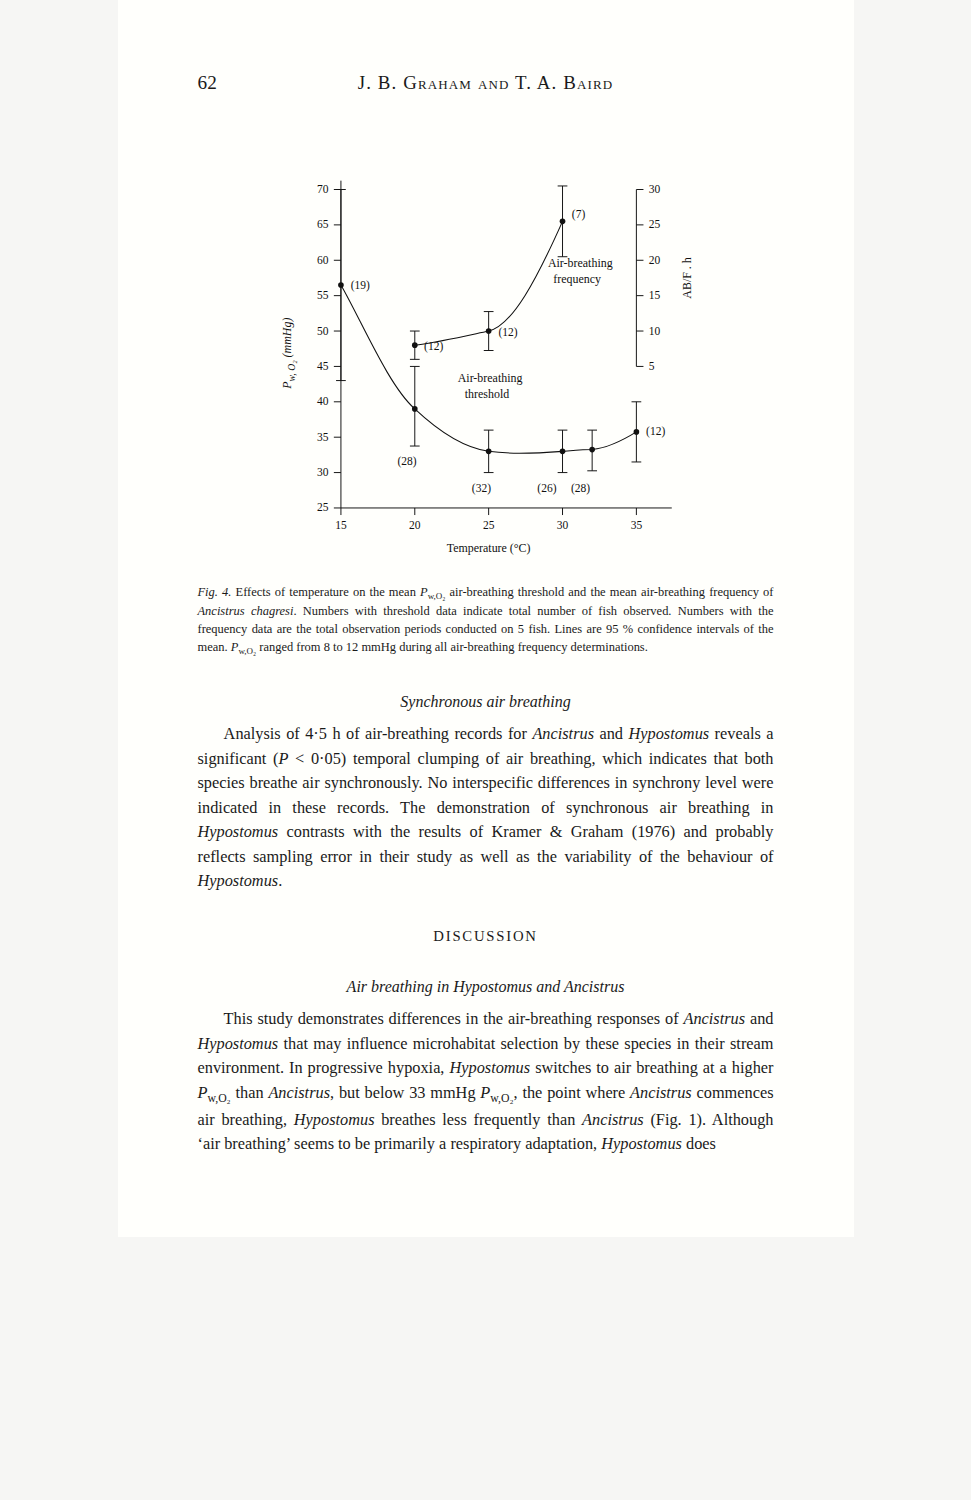62 J. B. Graham and T. A. Baird
70 65 60 55 50 45 40 35 30 25 Pw, O₂ (mmHg) 30 25 20 15 10 5 AB/F . h 15 20 25 30 35 Temperature (°C) (12) (12) (7) Air-breathing frequency (19) (28) (32) (26) (28) (12) Air-breathing threshold
Fig. 4. Effects of temperature on the mean Pw,O₂ air-breathing threshold and the mean air-breathing frequency of Ancistrus chagresi. Numbers with threshold data indicate total number of fish observed. Numbers with the frequency data are the total observation periods conducted on 5 fish. Lines are 95 % confidence intervals of the mean. Pw,O₂ ranged from 8 to 12 mmHg during all air-breathing frequency determinations.
Synchronous air breathing
Analysis of 4·5 h of air-breathing records for Ancistrus and Hypostomus reveals a significant (P < 0·05) temporal clumping of air breathing, which indicates that both species breathe air synchronously. No interspecific differences in synchrony level were indicated in these records. The demonstration of synchronous air breathing in Hypostomus contrasts with the results of Kramer & Graham (1976) and probably reflects sampling error in their study as well as the variability of the behaviour of Hypostomus.
DISCUSSION
Air breathing in Hypostomus and Ancistrus
This study demonstrates differences in the air-breathing responses of Ancistrus and Hypostomus that may influence microhabitat selection by these species in their stream environment. In progressive hypoxia, Hypostomus switches to air breathing at a higher Pw,O₂ than Ancistrus, but below 33 mmHg Pw,O₂, the point where Ancistrus commences air breathing, Hypostomus breathes less frequently than Ancistrus (Fig. 1). Although ‘air breathing’ seems to be primarily a respiratory adaptation, Hypostomus does